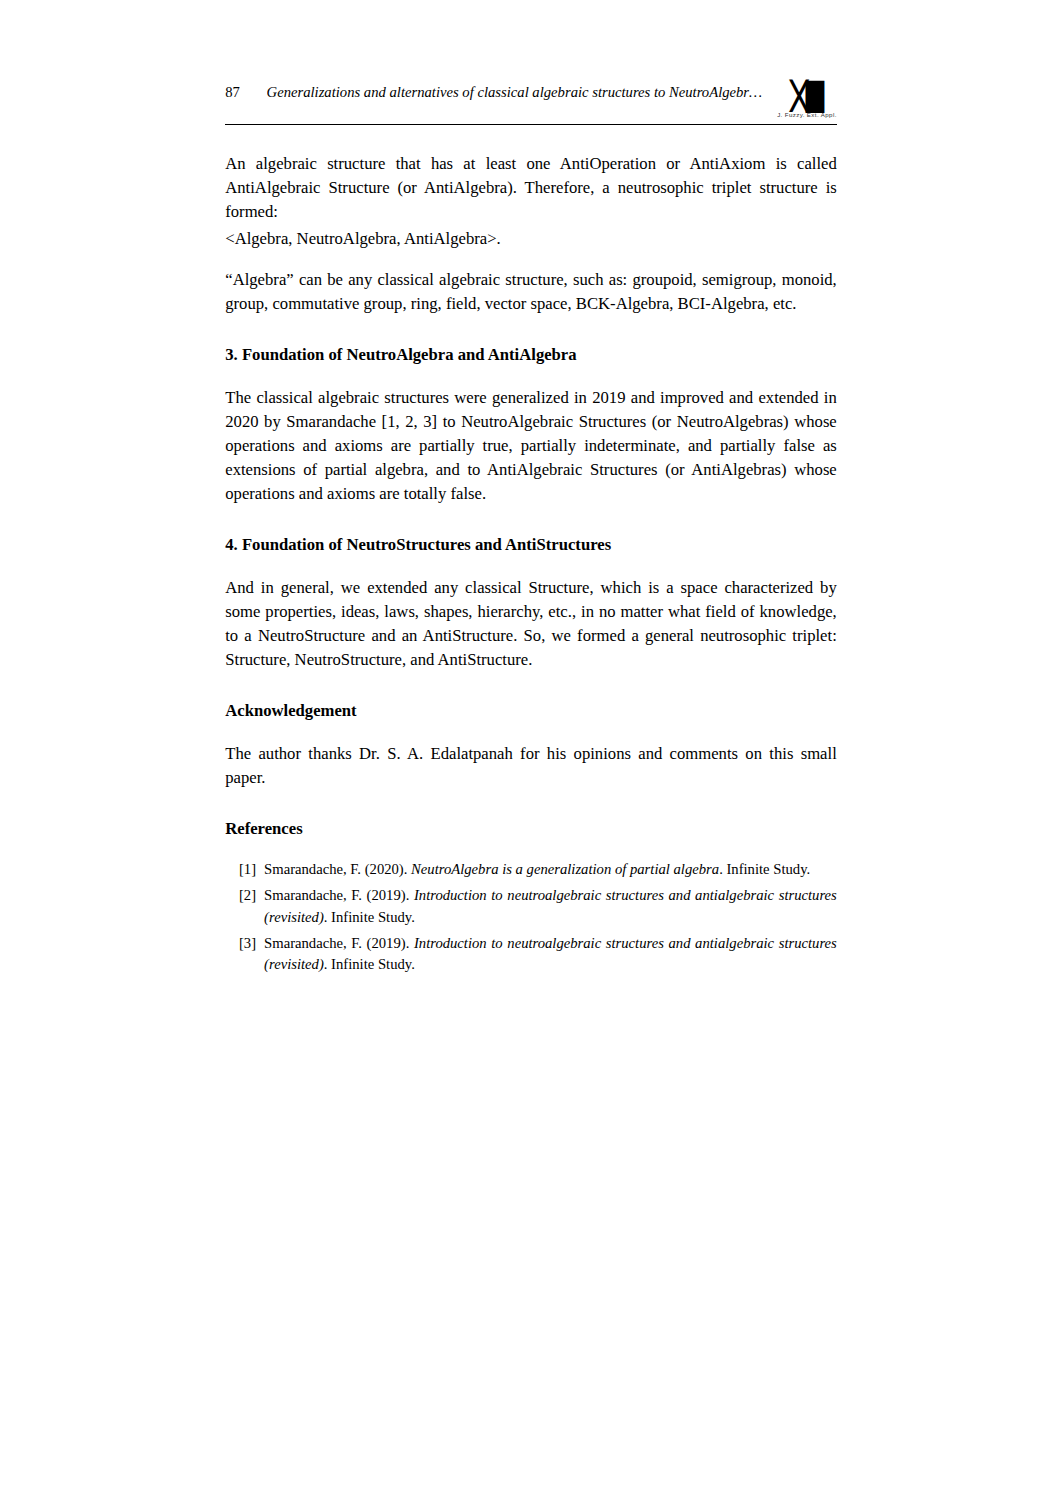87 Generalizations and alternatives of classical algebraic structures to NeutroAlgebraic structures…
╳█ J. Fuzzy. Ext. Appl.
An algebraic structure that has at least one AntiOperation or AntiAxiom is called AntiAlgebraic Structure (or AntiAlgebra). Therefore, a neutrosophic triplet structure is formed:
<Algebra, NeutroAlgebra, AntiAlgebra>.
“Algebra” can be any classical algebraic structure, such as: groupoid, semigroup, monoid, group, commutative group, ring, field, vector space, BCK-Algebra, BCI-Algebra, etc.
3. Foundation of NeutroAlgebra and AntiAlgebra
The classical algebraic structures were generalized in 2019 and improved and extended in 2020 by Smarandache [1, 2, 3] to NeutroAlgebraic Structures (or NeutroAlgebras) whose operations and axioms are partially true, partially indeterminate, and partially false as extensions of partial algebra, and to AntiAlgebraic Structures (or AntiAlgebras) whose operations and axioms are totally false.
4. Foundation of NeutroStructures and AntiStructures
And in general, we extended any classical Structure, which is a space characterized by some properties, ideas, laws, shapes, hierarchy, etc., in no matter what field of knowledge, to a NeutroStructure and an AntiStructure. So, we formed a general neutrosophic triplet: Structure, NeutroStructure, and AntiStructure.
Acknowledgement
The author thanks Dr. S. A. Edalatpanah for his opinions and comments on this small paper.
References
[1] Smarandache, F. (2020). NeutroAlgebra is a generalization of partial algebra. Infinite Study.
[2] Smarandache, F. (2019). Introduction to neutroalgebraic structures and antialgebraic structures (revisited). Infinite Study.
[3] Smarandache, F. (2019). Introduction to neutroalgebraic structures and antialgebraic structures (revisited). Infinite Study.